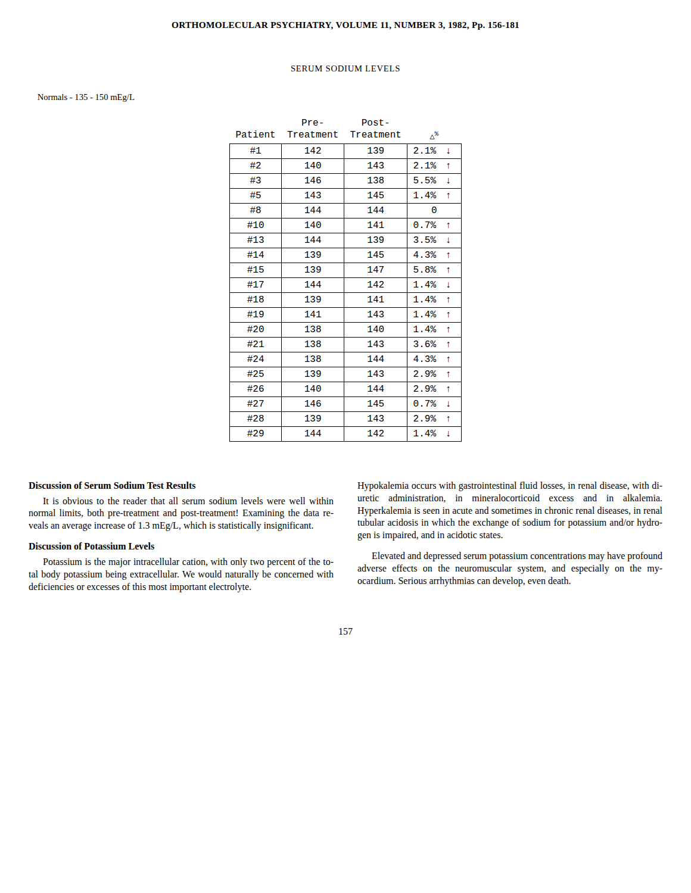ORTHOMOLECULAR PSYCHIATRY, VOLUME 11, NUMBER 3, 1982, Pp. 156-181
SERUM SODIUM LEVELS
Normals - 135 - 150 mEg/L
| Patient | Pre- Treatment | Post- Treatment | △ % |
| --- | --- | --- | --- |
| #1 | 142 | 139 | 2.1% ↓ |
| #2 | 140 | 143 | 2.1% ↑ |
| #3 | 146 | 138 | 5.5% ↓ |
| #5 | 143 | 145 | 1.4% ↑ |
| #8 | 144 | 144 | 0 |
| #10 | 140 | 141 | 0.7% ↑ |
| #13 | 144 | 139 | 3.5% ↓ |
| #14 | 139 | 145 | 4.3% ↑ |
| #15 | 139 | 147 | 5.8% ↑ |
| #17 | 144 | 142 | 1.4% ↓ |
| #18 | 139 | 141 | 1.4% ↑ |
| #19 | 141 | 143 | 1.4% ↑ |
| #20 | 138 | 140 | 1.4% ↑ |
| #21 | 138 | 143 | 3.6% ↑ |
| #24 | 138 | 144 | 4.3% ↑ |
| #25 | 139 | 143 | 2.9% ↑ |
| #26 | 140 | 144 | 2.9% ↑ |
| #27 | 146 | 145 | 0.7% ↓ |
| #28 | 139 | 143 | 2.9% ↑ |
| #29 | 144 | 142 | 1.4% ↓ |
Discussion of Serum Sodium Test Results
It is obvious to the reader that all serum sodium levels were well within normal limits, both pre-treatment and post-treatment! Examining the data reveals an average increase of 1.3 mEg/L, which is statistically insignificant.
Discussion of Potassium Levels
Potassium is the major intracellular cation, with only two percent of the total body potassium being extracellular. We would naturally be concerned with deficiencies or excesses of this most important electrolyte.
Hypokalemia occurs with gastrointestinal fluid losses, in renal disease, with diuretic administration, in mineralocorticoid excess and in alkalemia. Hyperkalemia is seen in acute and sometimes in chronic renal diseases, in renal tubular acidosis in which the exchange of sodium for potassium and/or hydrogen is impaired, and in acidotic states.
Elevated and depressed serum potassium concentrations may have profound adverse effects on the neuromuscular system, and especially on the myocardium. Serious arrhythmias can develop, even death.
157